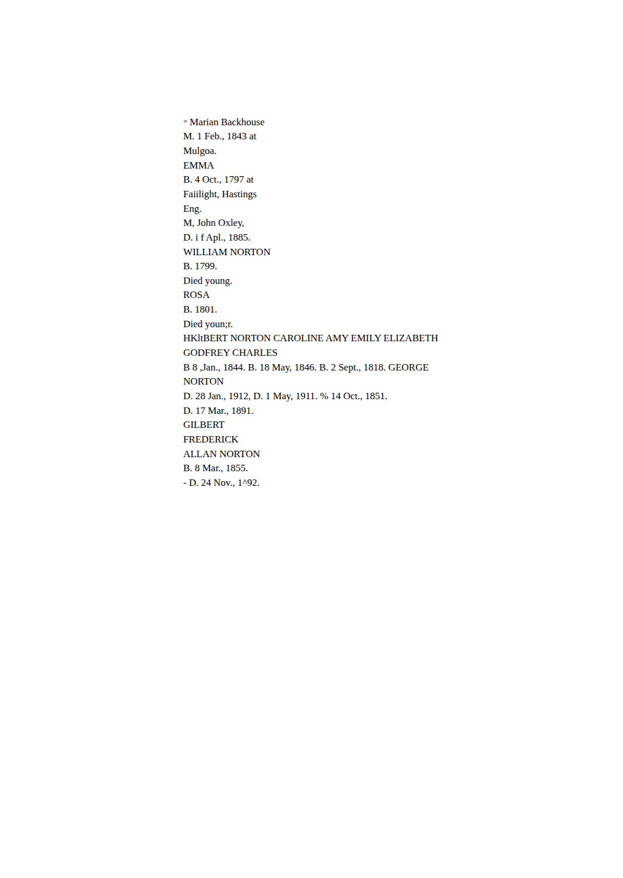= Marian Backhouse
M. 1 Feb., 1843 at
Mulgoa.
EMMA
B. 4 Oct., 1797 at
Faiilight, Hastings
Eng.
M, John Oxley,
D. i f Apl., 1885.
WILLIAM NORTON
B. 1799.
Died young.
ROSA
B. 1801.
Died youn;r.
HKltBERT NORTON CAROLINE AMY EMILY ELIZABETH GODFREY CHARLES
B 8 ,Jan., 1844. B. 18 May, 1846. B. 2 Sept., 1818. GEORGE NORTON
D. 28 Jan., 1912, D. 1 May, 1911. % 14 Oct., 1851.
D. 17 Mar., 1891.
GILBERT
FREDERICK
ALLAN NORTON
B. 8 Mar., 1855.
- D. 24 Nov., 1^92.